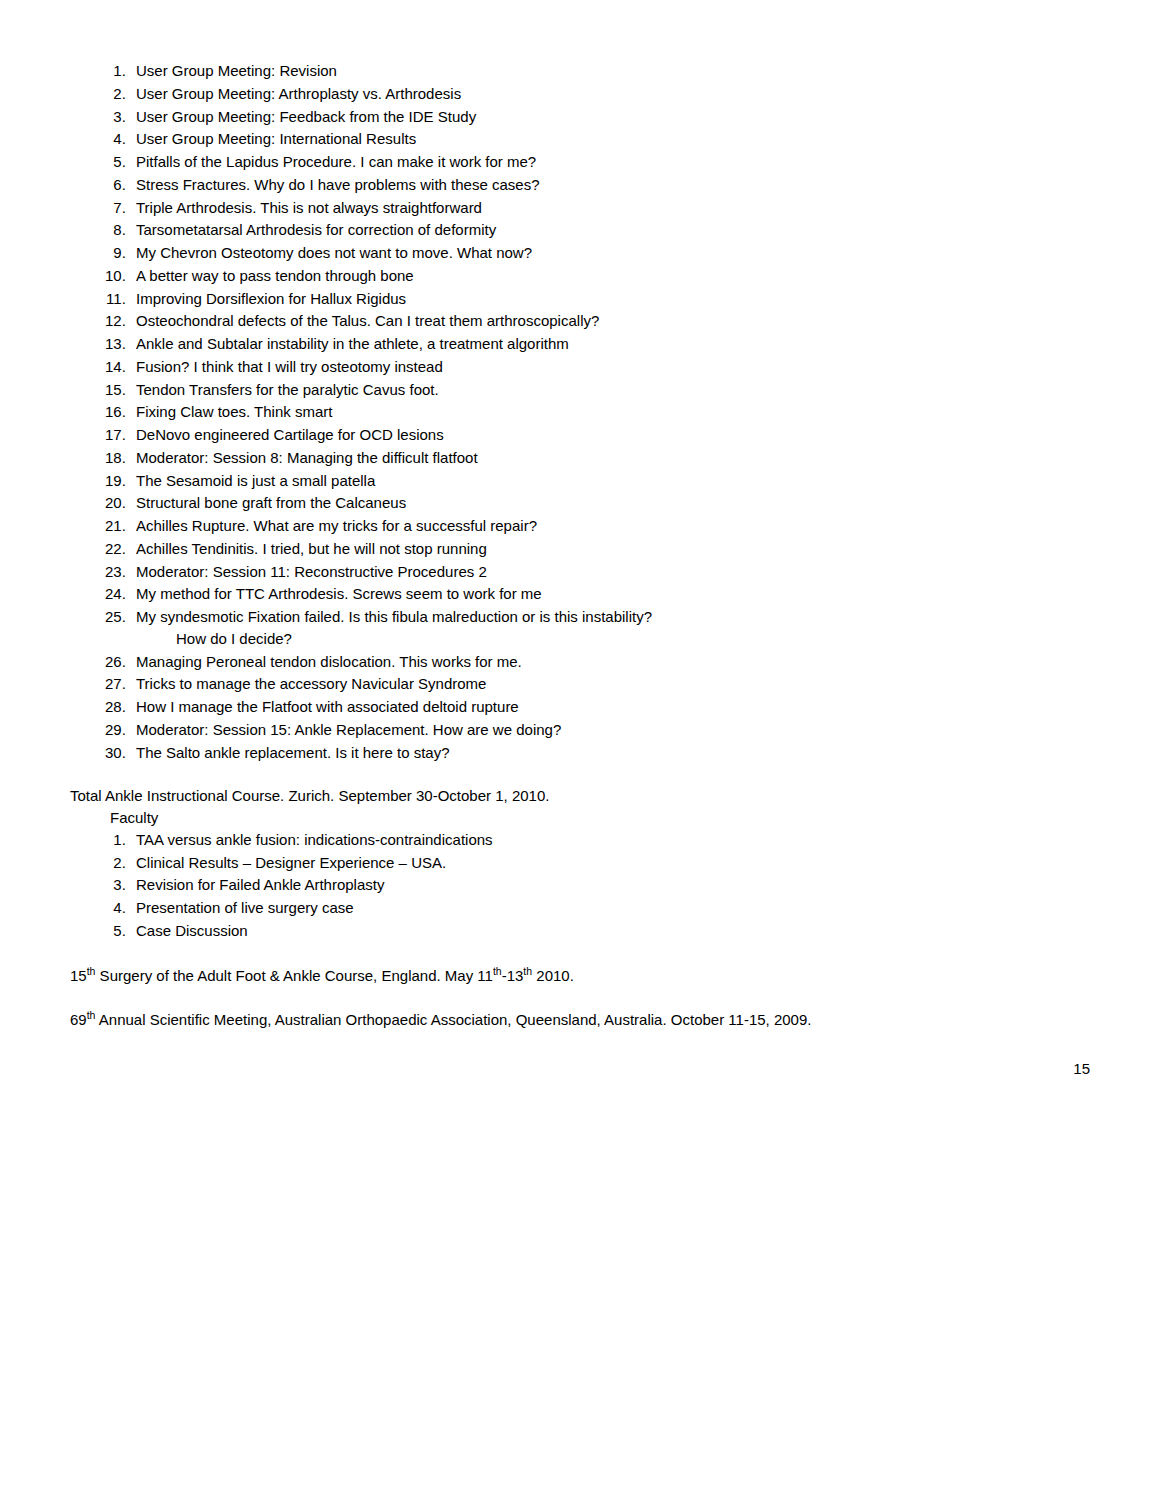User Group Meeting: Revision
User Group Meeting: Arthroplasty vs. Arthrodesis
User Group Meeting: Feedback from the IDE Study
User Group Meeting: International Results
Pitfalls of the Lapidus Procedure. I can make it work for me?
Stress Fractures. Why do I have problems with these cases?
Triple Arthrodesis. This is not always straightforward
Tarsometatarsal Arthrodesis for correction of deformity
My Chevron Osteotomy does not want to move. What now?
A better way to pass tendon through bone
Improving Dorsiflexion for Hallux Rigidus
Osteochondral defects of the Talus. Can I treat them arthroscopically?
Ankle and Subtalar instability in the athlete, a treatment algorithm
Fusion? I think that I will try osteotomy instead
Tendon Transfers for the paralytic Cavus foot.
Fixing Claw toes. Think smart
DeNovo engineered Cartilage for OCD lesions
Moderator: Session 8: Managing the difficult flatfoot
The Sesamoid is just a small patella
Structural bone graft from the Calcaneus
Achilles Rupture. What are my tricks for a successful repair?
Achilles Tendinitis. I tried, but he will not stop running
Moderator: Session 11: Reconstructive Procedures 2
My method for TTC Arthrodesis. Screws seem to work for me
My syndesmotic Fixation failed. Is this fibula malreduction or is this instability?How do I decide?
Managing Peroneal tendon dislocation. This works for me.
Tricks to manage the accessory Navicular Syndrome
How I manage the Flatfoot with associated deltoid rupture
Moderator: Session 15: Ankle Replacement. How are we doing?
The Salto ankle replacement. Is it here to stay?
Total Ankle Instructional Course. Zurich. September 30-October 1, 2010.Faculty
TAA versus ankle fusion: indications-contraindications
Clinical Results – Designer Experience – USA.
Revision for Failed Ankle Arthroplasty
Presentation of live surgery case
Case Discussion
15th Surgery of the Adult Foot & Ankle Course, England. May 11th-13th 2010.
69th Annual Scientific Meeting, Australian Orthopaedic Association, Queensland, Australia. October 11-15, 2009.
15